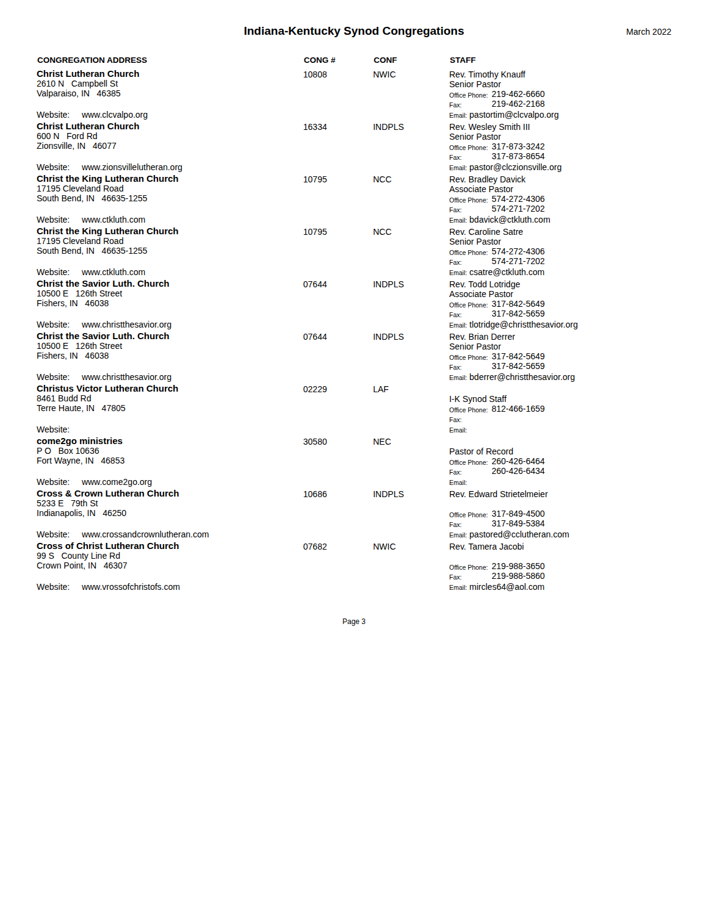Indiana-Kentucky Synod Congregations
March 2022
| CONGREGATION ADDRESS | CONG # | CONF | STAFF |
| --- | --- | --- | --- |
| Christ Lutheran Church 2610 N Campbell St Valparaiso, IN 46385 | 10808 | NWIC | Rev. Timothy Knauff Senior Pastor / Office Phone: / 219-462-6660 / / Fax: / 219-462-2168 / |
| Website: www.clcvalpo.org | | | Email: pastortim@clcvalpo.org |
| Christ Lutheran Church 600 N Ford Rd Zionsville, IN 46077 | 16334 | INDPLS | Rev. Wesley Smith III Senior Pastor / Office Phone: / 317-873-3242 / / Fax: / 317-873-8654 / |
| Website: www.zionsvillelutheran.org | | | Email: pastor@clczionsville.org |
| Christ the King Lutheran Church 17195 Cleveland Road South Bend, IN 46635-1255 | 10795 | NCC | Rev. Bradley Davick Associate Pastor / Office Phone: / 574-272-4306 / / Fax: / 574-271-7202 / |
| Website: www.ctkluth.com | | | Email: bdavick@ctkluth.com |
| Christ the King Lutheran Church 17195 Cleveland Road South Bend, IN 46635-1255 | 10795 | NCC | Rev. Caroline Satre Senior Pastor / Office Phone: / 574-272-4306 / / Fax: / 574-271-7202 / |
| Website: www.ctkluth.com | | | Email: csatre@ctkluth.com |
| Christ the Savior Luth. Church 10500 E 126th Street Fishers, IN 46038 | 07644 | INDPLS | Rev. Todd Lotridge Associate Pastor / Office Phone: / 317-842-5649 / / Fax: / 317-842-5659 / |
| Website: www.christthesavior.org | | | Email: tlotridge@christthesavior.org |
| Christ the Savior Luth. Church 10500 E 126th Street Fishers, IN 46038 | 07644 | INDPLS | Rev. Brian Derrer Senior Pastor / Office Phone: / 317-842-5649 / / Fax: / 317-842-5659 / |
| Website: www.christthesavior.org | | | Email: bderrer@christthesavior.org |
| Christus Victor Lutheran Church 8461 Budd Rd Terre Haute, IN 47805 | 02229 | LAF | I-K Synod Staff / Office Phone: / 812-466-1659 / / Fax: / / |
| Website: | | | Email: |
| come2go ministries P O Box 10636 Fort Wayne, IN 46853 | 30580 | NEC | Pastor of Record / Office Phone: / 260-426-6464 / / Fax: / 260-426-6434 / |
| Website: www.come2go.org | | | Email: |
| Cross & Crown Lutheran Church 5233 E 79th St Indianapolis, IN 46250 | 10686 | INDPLS | Rev. Edward Strietelmeier / Office Phone: / 317-849-4500 / / Fax: / 317-849-5384 / |
| Website: www.crossandcrownlutheran.com | | | Email: pastored@cclutheran.com |
| Cross of Christ Lutheran Church 99 S County Line Rd Crown Point, IN 46307 | 07682 | NWIC | Rev. Tamera Jacobi / Office Phone: / 219-988-3650 / / Fax: / 219-988-5860 / |
| Website: www.vrossofchristofs.com | | | Email: mircles64@aol.com |
Page 3